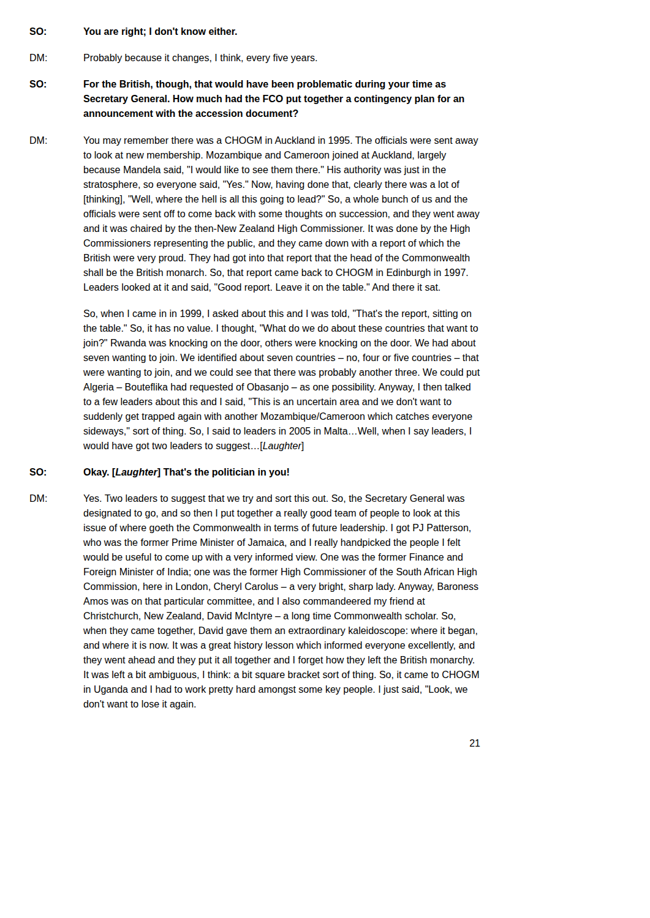SO:
You are right; I don't know either.
DM:
Probably because it changes, I think, every five years.
SO:
For the British, though, that would have been problematic during your time as Secretary General. How much had the FCO put together a contingency plan for an announcement with the accession document?
DM:
You may remember there was a CHOGM in Auckland in 1995. The officials were sent away to look at new membership. Mozambique and Cameroon joined at Auckland, largely because Mandela said, "I would like to see them there." His authority was just in the stratosphere, so everyone said, "Yes." Now, having done that, clearly there was a lot of [thinking], "Well, where the hell is all this going to lead?" So, a whole bunch of us and the officials were sent off to come back with some thoughts on succession, and they went away and it was chaired by the then-New Zealand High Commissioner. It was done by the High Commissioners representing the public, and they came down with a report of which the British were very proud. They had got into that report that the head of the Commonwealth shall be the British monarch. So, that report came back to CHOGM in Edinburgh in 1997. Leaders looked at it and said, "Good report. Leave it on the table." And there it sat.
So, when I came in in 1999, I asked about this and I was told, "That's the report, sitting on the table." So, it has no value. I thought, "What do we do about these countries that want to join?" Rwanda was knocking on the door, others were knocking on the door. We had about seven wanting to join. We identified about seven countries – no, four or five countries – that were wanting to join, and we could see that there was probably another three. We could put Algeria – Bouteflika had requested of Obasanjo – as one possibility. Anyway, I then talked to a few leaders about this and I said, "This is an uncertain area and we don't want to suddenly get trapped again with another Mozambique/Cameroon which catches everyone sideways," sort of thing. So, I said to leaders in 2005 in Malta…Well, when I say leaders, I would have got two leaders to suggest…[Laughter]
SO:
Okay. [Laughter] That's the politician in you!
DM:
Yes. Two leaders to suggest that we try and sort this out. So, the Secretary General was designated to go, and so then I put together a really good team of people to look at this issue of where goeth the Commonwealth in terms of future leadership. I got PJ Patterson, who was the former Prime Minister of Jamaica, and I really handpicked the people I felt would be useful to come up with a very informed view. One was the former Finance and Foreign Minister of India; one was the former High Commissioner of the South African High Commission, here in London, Cheryl Carolus – a very bright, sharp lady. Anyway, Baroness Amos was on that particular committee, and I also commandeered my friend at Christchurch, New Zealand, David McIntyre – a long time Commonwealth scholar. So, when they came together, David gave them an extraordinary kaleidoscope: where it began, and where it is now. It was a great history lesson which informed everyone excellently, and they went ahead and they put it all together and I forget how they left the British monarchy. It was left a bit ambiguous, I think: a bit square bracket sort of thing. So, it came to CHOGM in Uganda and I had to work pretty hard amongst some key people. I just said, "Look, we don't want to lose it again.
21